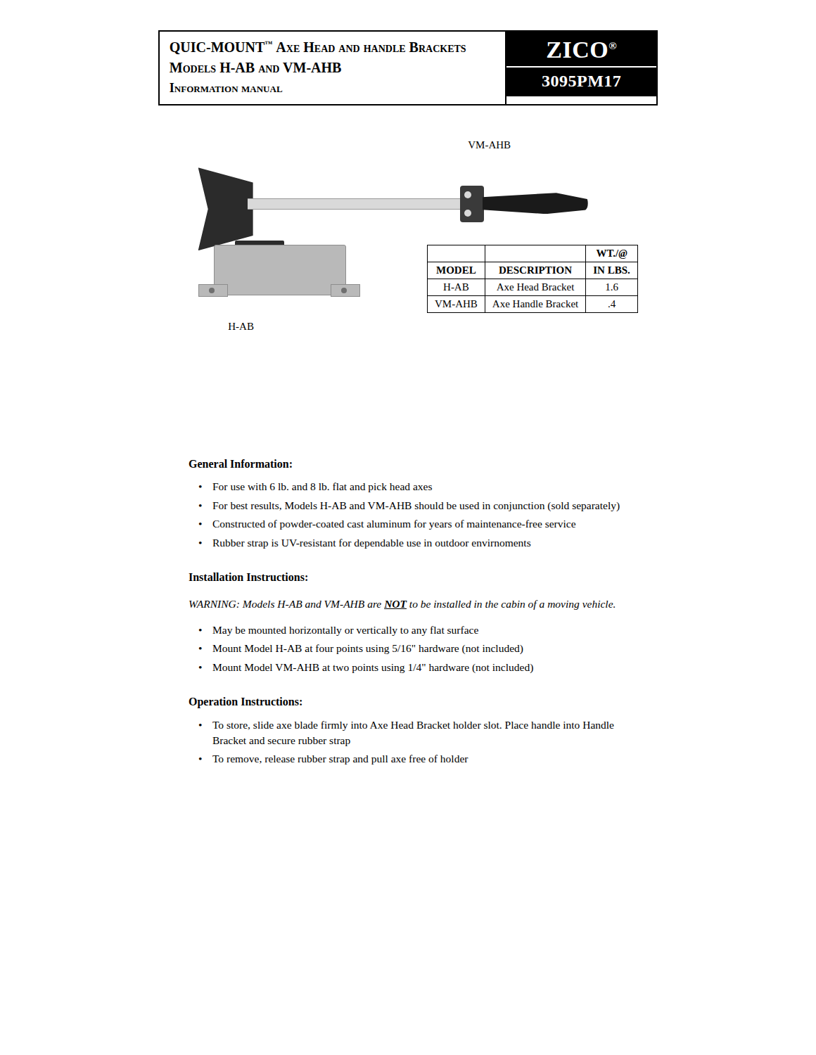QUIC-MOUNT™ Axe Head and handle Brackets
Models H-AB and VM-AHB
Information manual
ZICO®
3095PM17
VM-AHB
H-AB
| | | WT./ @ |
| --- | --- | --- |
| MODEL | DESCRIPTION | IN LBS. |
| H-AB | Axe Head Bracket | 1.6 |
| VM-AHB | Axe Handle Bracket | .4 |
General Information:
For use with 6 lb. and 8 lb. flat and pick head axes
For best results, Models H-AB and VM-AHB should be used in conjunction (sold separately)
Constructed of powder-coated cast aluminum for years of maintenance-free service
Rubber strap is UV-resistant for dependable use in outdoor envirnoments
Installation Instructions:
WARNING: Models H-AB and VM-AHB are NOT to be installed in the cabin of a moving vehicle.
May be mounted horizontally or vertically to any flat surface
Mount Model H-AB at four points using 5/16" hardware (not included)
Mount Model VM-AHB at two points using 1/4" hardware (not included)
Operation Instructions:
To store, slide axe blade firmly into Axe Head Bracket holder slot. Place handle into Handle Bracket and secure rubber strap
To remove, release rubber strap and pull axe free of holder